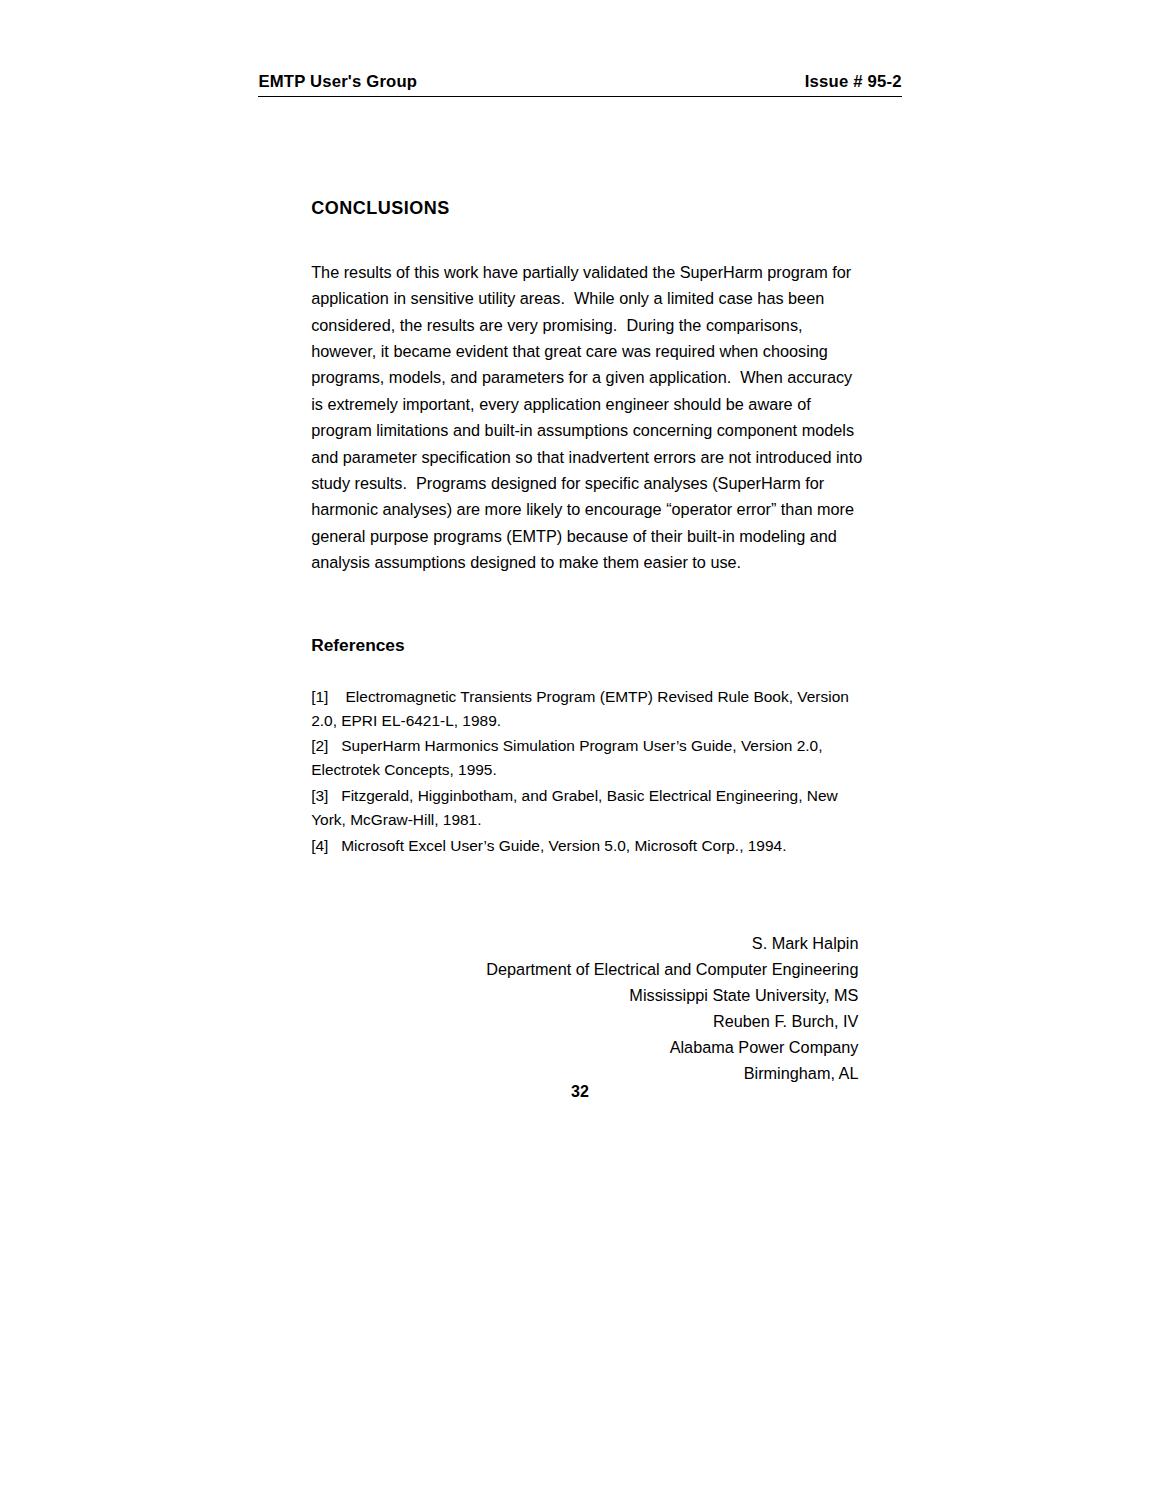EMTP User's Group
Issue # 95-2
CONCLUSIONS
The results of this work have partially validated the SuperHarm program for application in sensitive utility areas. While only a limited case has been considered, the results are very promising. During the comparisons, however, it became evident that great care was required when choosing programs, models, and parameters for a given application. When accuracy is extremely important, every application engineer should be aware of program limitations and built-in assumptions concerning component models and parameter specification so that inadvertent errors are not introduced into study results. Programs designed for specific analyses (SuperHarm for harmonic analyses) are more likely to encourage “operator error” than more general purpose programs (EMTP) because of their built-in modeling and analysis assumptions designed to make them easier to use.
References
[1] Electromagnetic Transients Program (EMTP) Revised Rule Book, Version 2.0, EPRI EL-6421-L, 1989.
[2] SuperHarm Harmonics Simulation Program User’s Guide, Version 2.0, Electrotek Concepts, 1995.
[3] Fitzgerald, Higginbotham, and Grabel, Basic Electrical Engineering, New York, McGraw-Hill, 1981.
[4] Microsoft Excel User’s Guide, Version 5.0, Microsoft Corp., 1994.
S. Mark Halpin
Department of Electrical and Computer Engineering
Mississippi State University, MS
Reuben F. Burch, IV
Alabama Power Company
Birmingham, AL
32